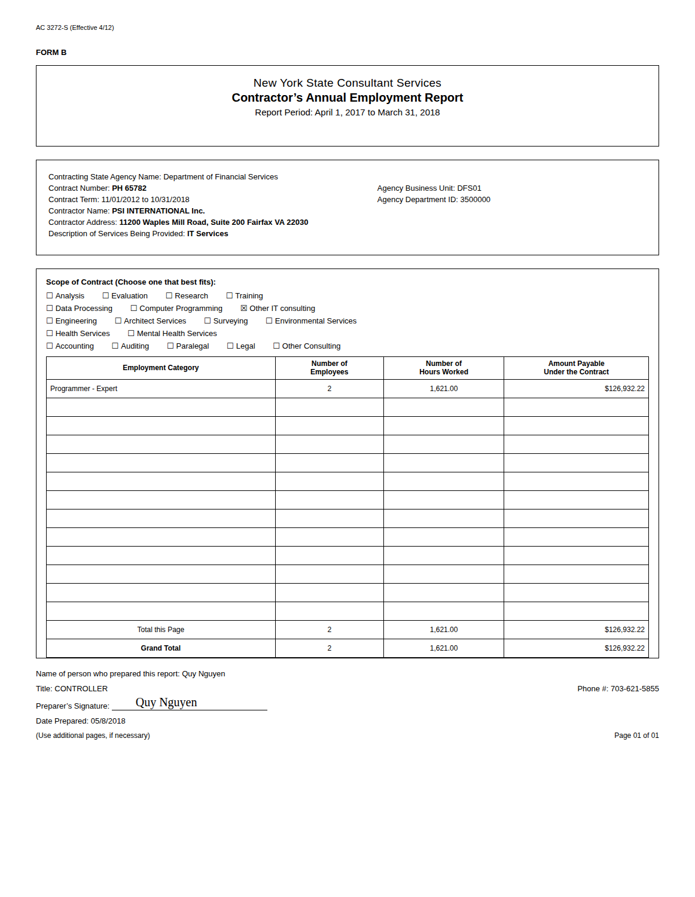AC 3272-S (Effective 4/12)
FORM B
New York State Consultant Services
Contractor’s Annual Employment Report
Report Period: April 1, 2017 to March 31, 2018
| Contracting State Agency Name: Department of Financial Services |
| Contract Number: PH 65782 | Agency Business Unit: DFS01 |
| Contract Term: 11/01/2012 to 10/31/2018 | Agency Department ID: 3500000 |
| Contractor Name: PSI INTERNATIONAL Inc. |
| Contractor Address: 11200 Waples Mill Road, Suite 200 Fairfax VA 22030 |
| Description of Services Being Provided: IT Services |
Scope of Contract (Choose one that best fits):
☐Analysis ☐Evaluation ☐Research ☐Training
☐Data Processing ☐Computer Programming ☒Other IT consulting
☐Engineering ☐Architect Services ☐Surveying ☐Environmental Services
☐Health Services ☐Mental Health Services
☐Accounting ☐Auditing ☐Paralegal ☐Legal ☐Other Consulting
| Employment Category | Number of Employees | Number of Hours Worked | Amount Payable Under the Contract |
| --- | --- | --- | --- |
| Programmer - Expert | 2 | 1,621.00 | $126,932.22 |
| Total this Page | 2 | 1,621.00 | $126,932.22 |
| Grand Total | 2 | 1,621.00 | $126,932.22 |
Name of person who prepared this report: Quy Nguyen
Title: CONTROLLER Phone #: 703-621-5855
Preparer’s Signature: Quy Nguyen
Date Prepared: 05/8/2018
(Use additional pages, if necessary)
Page 01 of 01